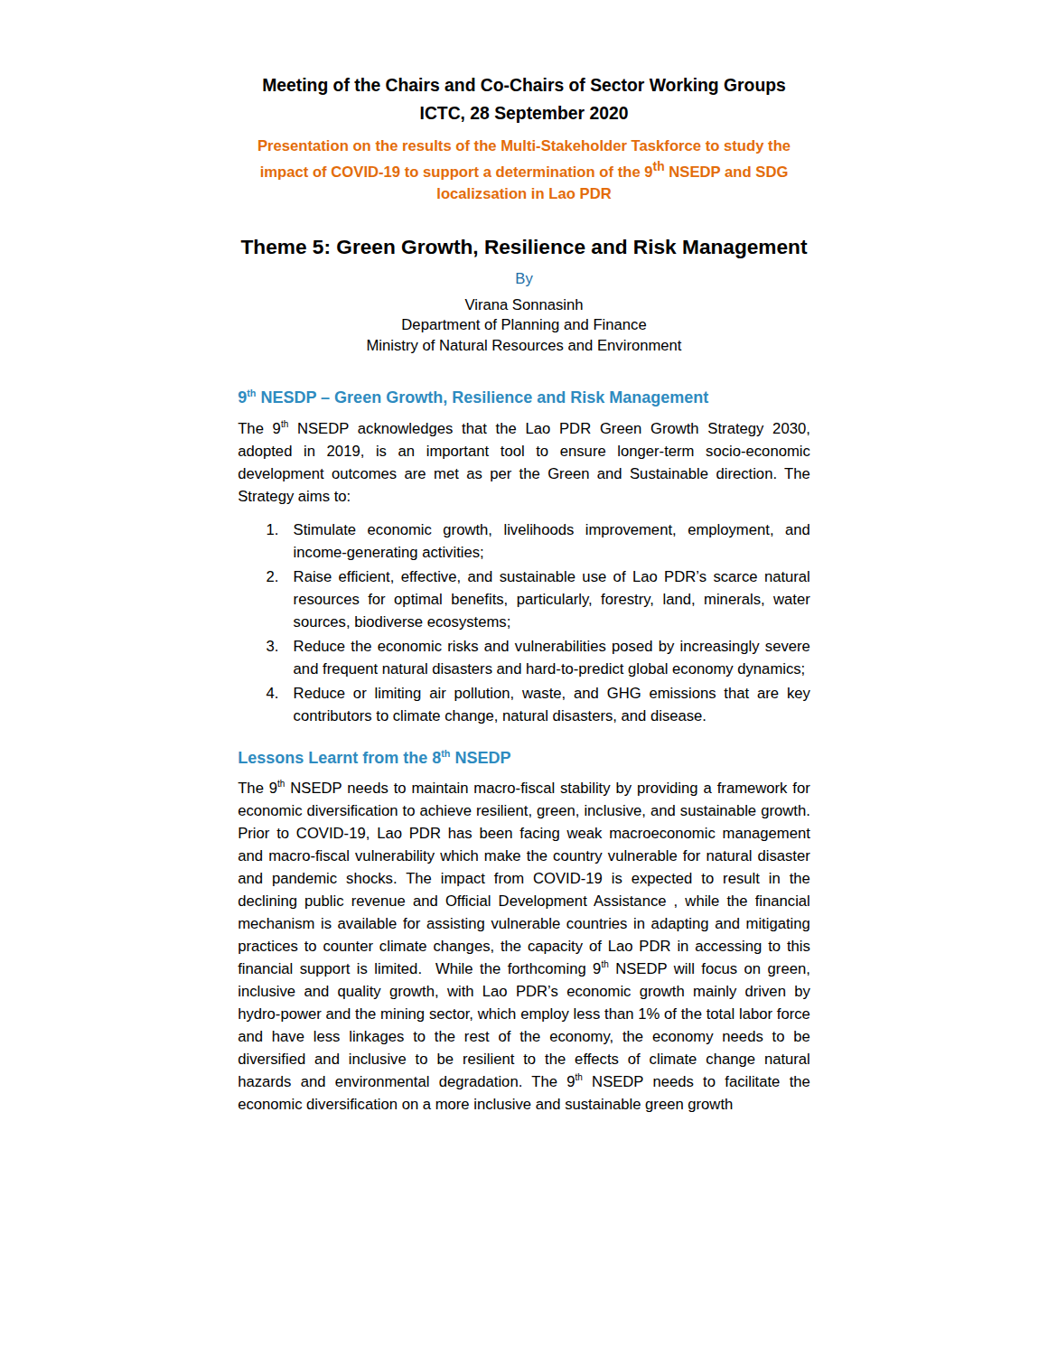Meeting of the Chairs and Co-Chairs of Sector Working Groups
ICTC, 28 September 2020
Presentation on the results of the Multi-Stakeholder Taskforce to study the impact of COVID-19 to support a determination of the 9th NSEDP and SDG localizsation in Lao PDR
Theme 5: Green Growth, Resilience and Risk Management
By
Virana Sonnasinh
Department of Planning and Finance
Ministry of Natural Resources and Environment
9th NESDP – Green Growth, Resilience and Risk Management
The 9th NSEDP acknowledges that the Lao PDR Green Growth Strategy 2030, adopted in 2019, is an important tool to ensure longer-term socio-economic development outcomes are met as per the Green and Sustainable direction. The Strategy aims to:
Stimulate economic growth, livelihoods improvement, employment, and income-generating activities;
Raise efficient, effective, and sustainable use of Lao PDR’s scarce natural resources for optimal benefits, particularly, forestry, land, minerals, water sources, biodiverse ecosystems;
Reduce the economic risks and vulnerabilities posed by increasingly severe and frequent natural disasters and hard-to-predict global economy dynamics;
Reduce or limiting air pollution, waste, and GHG emissions that are key contributors to climate change, natural disasters, and disease.
Lessons Learnt from the 8th NSEDP
The 9th NSEDP needs to maintain macro-fiscal stability by providing a framework for economic diversification to achieve resilient, green, inclusive, and sustainable growth. Prior to COVID-19, Lao PDR has been facing weak macroeconomic management and macro-fiscal vulnerability which make the country vulnerable for natural disaster and pandemic shocks. The impact from COVID-19 is expected to result in the declining public revenue and Official Development Assistance , while the financial mechanism is available for assisting vulnerable countries in adapting and mitigating practices to counter climate changes, the capacity of Lao PDR in accessing to this financial support is limited. While the forthcoming 9th NSEDP will focus on green, inclusive and quality growth, with Lao PDR’s economic growth mainly driven by hydro-power and the mining sector, which employ less than 1% of the total labor force and have less linkages to the rest of the economy, the economy needs to be diversified and inclusive to be resilient to the effects of climate change natural hazards and environmental degradation. The 9th NSEDP needs to facilitate the economic diversification on a more inclusive and sustainable green growth